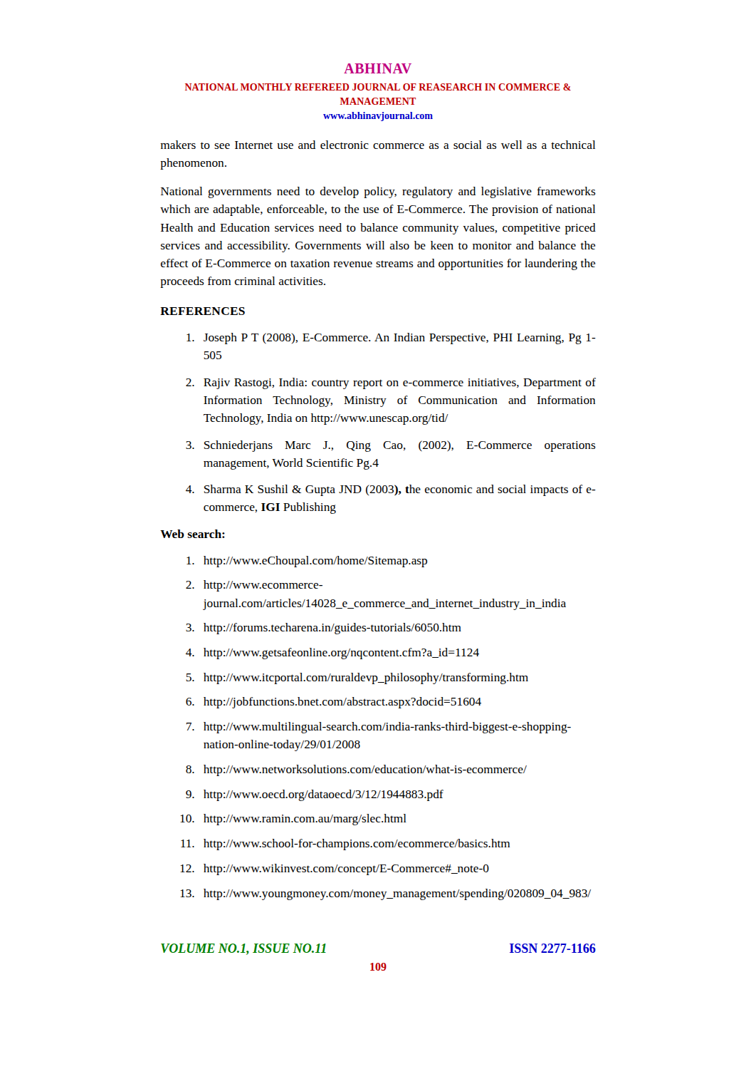ABHINAV
NATIONAL MONTHLY REFEREED JOURNAL OF REASEARCH IN COMMERCE & MANAGEMENT
www.abhinavjournal.com
makers to see Internet use and electronic commerce as a social as well as a technical phenomenon.
National governments need to develop policy, regulatory and legislative frameworks which are adaptable, enforceable, to the use of E-Commerce. The provision of national Health and Education services need to balance community values, competitive priced services and accessibility. Governments will also be keen to monitor and balance the effect of E-Commerce on taxation revenue streams and opportunities for laundering the proceeds from criminal activities.
REFERENCES
Joseph P T (2008), E-Commerce. An Indian Perspective, PHI Learning, Pg 1-505
Rajiv Rastogi, India: country report on e-commerce initiatives, Department of Information Technology, Ministry of Communication and Information Technology, India on http://www.unescap.org/tid/
Schniederjans Marc J., Qing Cao, (2002), E-Commerce operations management, World Scientific Pg.4
Sharma K Sushil & Gupta JND (2003), the economic and social impacts of e-commerce, IGI Publishing
Web search:
http://www.eChoupal.com/home/Sitemap.asp
http://www.ecommerce-journal.com/articles/14028_e_commerce_and_internet_industry_in_india
http://forums.techarena.in/guides-tutorials/6050.htm
http://www.getsafeonline.org/nqcontent.cfm?a_id=1124
http://www.itcportal.com/ruraldevp_philosophy/transforming.htm
http://jobfunctions.bnet.com/abstract.aspx?docid=51604
http://www.multilingual-search.com/india-ranks-third-biggest-e-shopping-nation-online-today/29/01/2008
http://www.networksolutions.com/education/what-is-ecommerce/
http://www.oecd.org/dataoecd/3/12/1944883.pdf
http://www.ramin.com.au/marg/slec.html
http://www.school-for-champions.com/ecommerce/basics.htm
http://www.wikinvest.com/concept/E-Commerce#_note-0
http://www.youngmoney.com/money_management/spending/020809_04_983/
VOLUME NO.1, ISSUE NO.11 ISSN 2277-1166 109